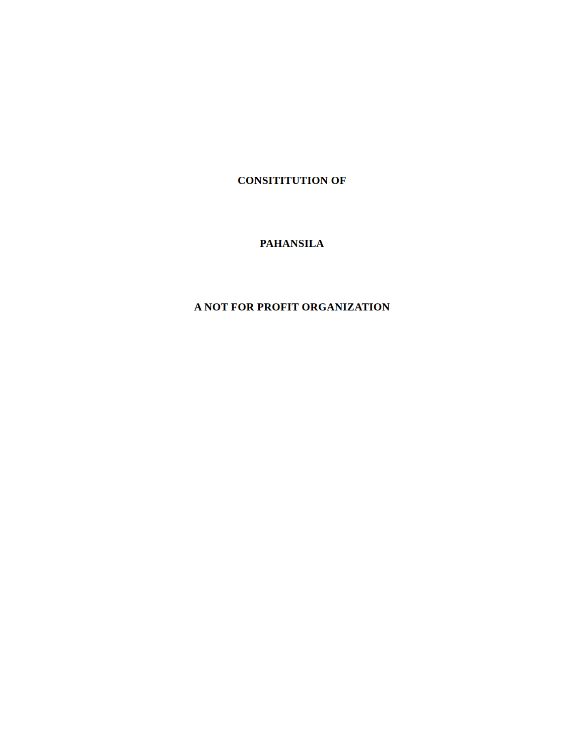CONSITITUTION OF
PAHANSILA
A NOT FOR PROFIT ORGANIZATION